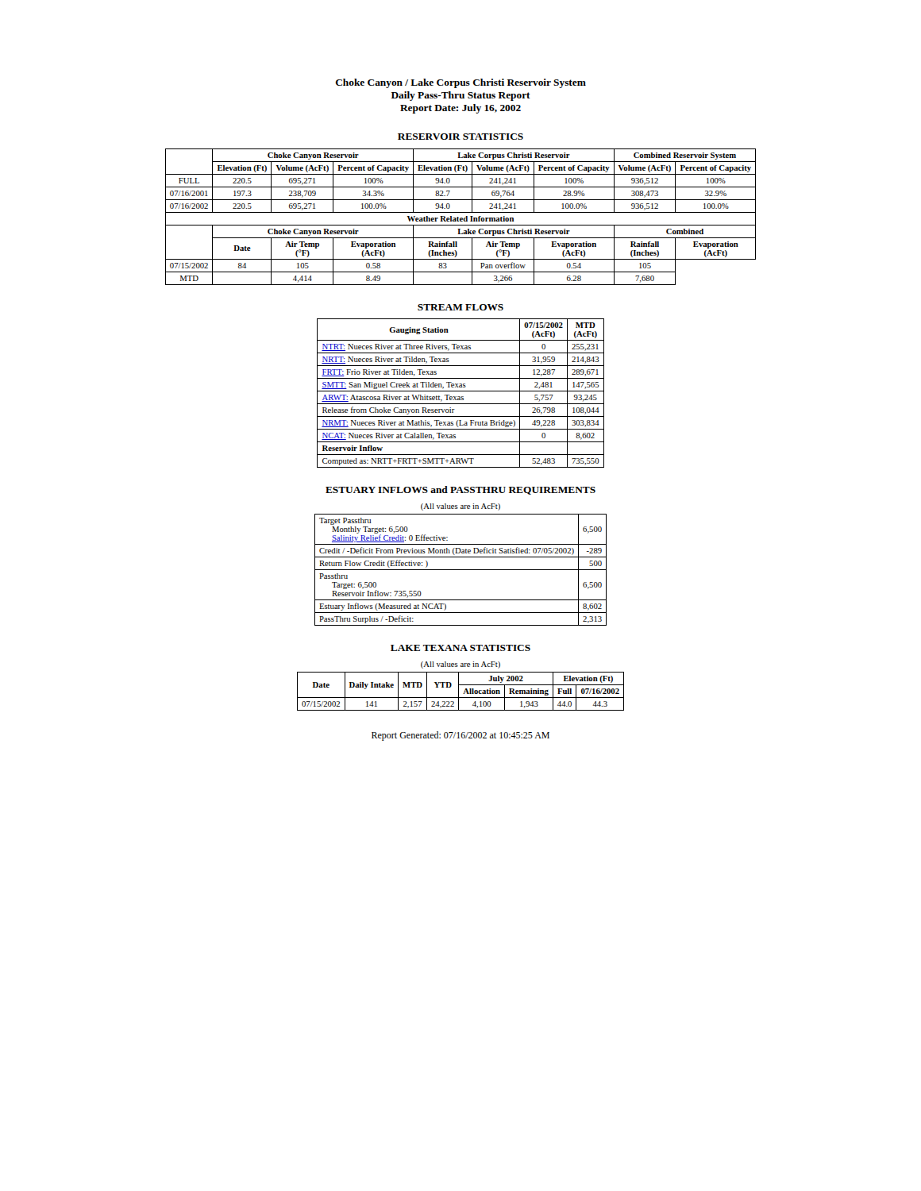Choke Canyon / Lake Corpus Christi Reservoir System
Daily Pass-Thru Status Report
Report Date: July 16, 2002
RESERVOIR STATISTICS
| | Choke Canyon Reservoir | Lake Corpus Christi Reservoir | Combined Reservoir System |
| --- | --- | --- | --- |
| Elevation (Ft) | Volume (AcFt) | Percent of Capacity | Elevation (Ft) | Volume (AcFt) | Percent of Capacity | Volume (AcFt) | Percent of Capacity |
| FULL | 220.5 | 695,271 | 100% | 94.0 | 241,241 | 100% | 936,512 | 100% |
| 07/16/2001 | 197.3 | 238,709 | 34.3% | 82.7 | 69,764 | 28.9% | 308,473 | 32.9% |
| 07/16/2002 | 220.5 | 695,271 | 100.0% | 94.0 | 241,241 | 100.0% | 936,512 | 100.0% |
| Weather Related Information |
| | Choke Canyon Reservoir | Lake Corpus Christi Reservoir | Combined |
| Date | Air Temp (°F) | Evaporation (AcFt) | Rainfall (Inches) | Air Temp (°F) | Evaporation (AcFt) | Rainfall (Inches) | Evaporation (AcFt) |
| 07/15/2002 | 84 | 105 | 0.58 | 83 | Pan overflow | 0.54 | 105 |
| MTD | | 4,414 | 8.49 | | 3,266 | 6.28 | 7,680 |
STREAM FLOWS
| Gauging Station | 07/15/2002 (AcFt) | MTD (AcFt) |
| --- | --- | --- |
| NTRT: Nueces River at Three Rivers, Texas | 0 | 255,231 |
| NRTT: Nueces River at Tilden, Texas | 31,959 | 214,843 |
| FRTT: Frio River at Tilden, Texas | 12,287 | 289,671 |
| SMTT: San Miguel Creek at Tilden, Texas | 2,481 | 147,565 |
| ARWT: Atascosa River at Whitsett, Texas | 5,757 | 93,245 |
| Release from Choke Canyon Reservoir | 26,798 | 108,044 |
| NRMT: Nueces River at Mathis, Texas (La Fruta Bridge) | 49,228 | 303,834 |
| NCAT: Nueces River at Calallen, Texas | 0 | 8,602 |
| Reservoir Inflow | | |
| Computed as: NRTT+FRTT+SMTT+ARWT | 52,483 | 735,550 |
ESTUARY INFLOWS and PASSTHRU REQUIREMENTS
(All values are in AcFt)
| Target Passthru Monthly Target: 6,500 Salinity Relief Credit : 0 Effective: | 6,500 |
| Credit / -Deficit From Previous Month (Date Deficit Satisfied: 07/05/2002) | -289 |
| Return Flow Credit (Effective: ) | 500 |
| Passthru Target: 6,500 Reservoir Inflow: 735,550 | 6,500 |
| Estuary Inflows (Measured at NCAT) | 8,602 |
| PassThru Surplus / -Deficit: | 2,313 |
LAKE TEXANA STATISTICS
(All values are in AcFt)
| Date | Daily Intake | MTD | YTD | July 2002 | Elevation (Ft) |
| --- | --- | --- | --- | --- | --- |
| Allocation | Remaining | Full | 07/16/2002 |
| 07/15/2002 | 141 | 2,157 | 24,222 | 4,100 | 1,943 | 44.0 | 44.3 |
Report Generated: 07/16/2002 at 10:45:25 AM